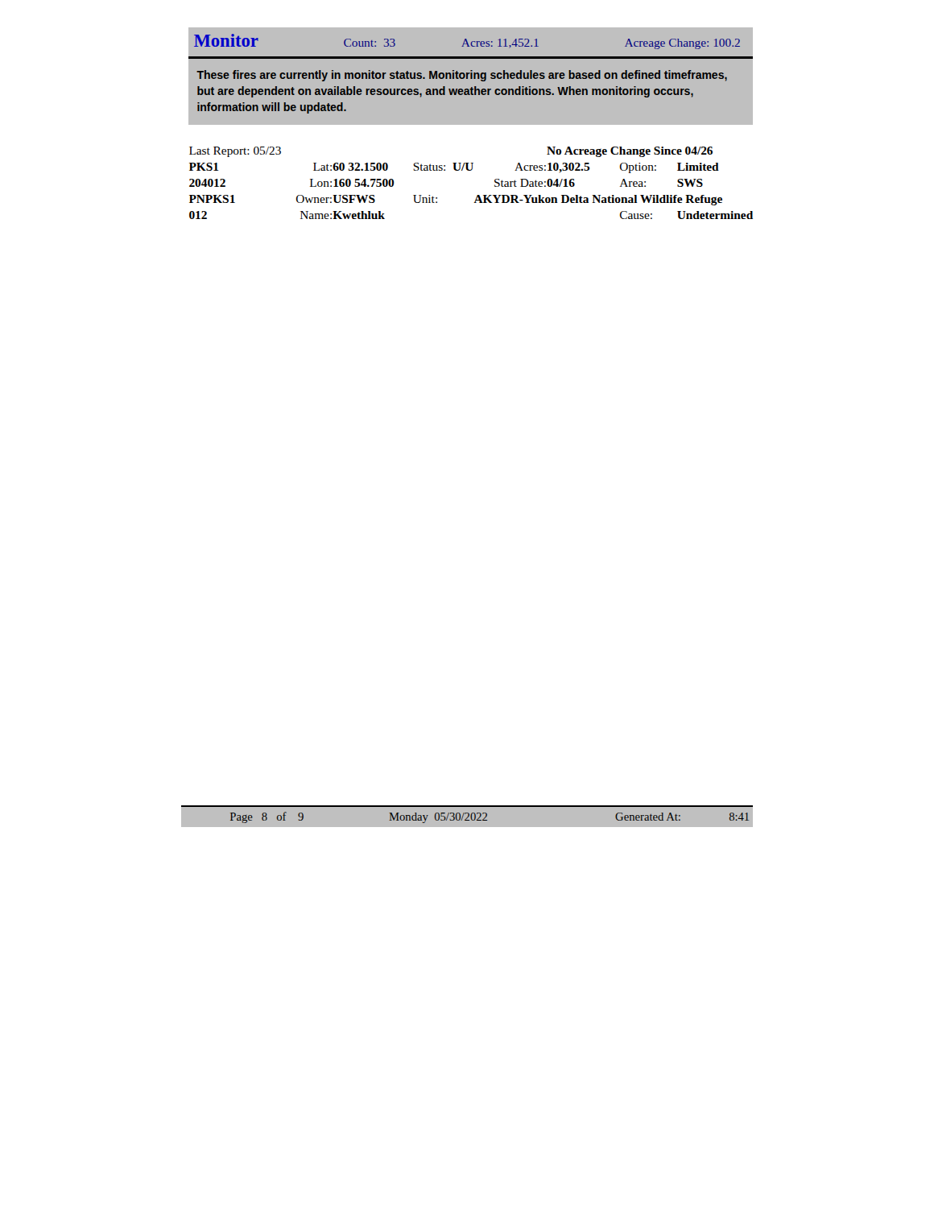Monitor
Count: 33
Acres: 11,452.1
Acreage Change: 100.2
These fires are currently in monitor status. Monitoring schedules are based on defined timeframes, but are dependent on available resources, and weather conditions. When monitoring occurs, information will be updated.
| Last Report: 05/23 | | | | No Acreage Change Since 04/26 |
| PKS1 | Lat: | 60 32.1500 | Status: U/U | Acres: | 10,302.5 | Option: | Limited |
| 204012 | Lon: | 160 54.7500 | | Start Date: | 04/16 | Area: | SWS |
| PNPKS1 | Owner: | USFWS | Unit: | AKYDR-Yukon Delta National Wildlife Refuge |
| 012 | Name: | Kwethluk | | | | Cause: | Undetermined |
| Page 8 of 9 | Monday 05/30/2022 | Generated At: | 8:41 |